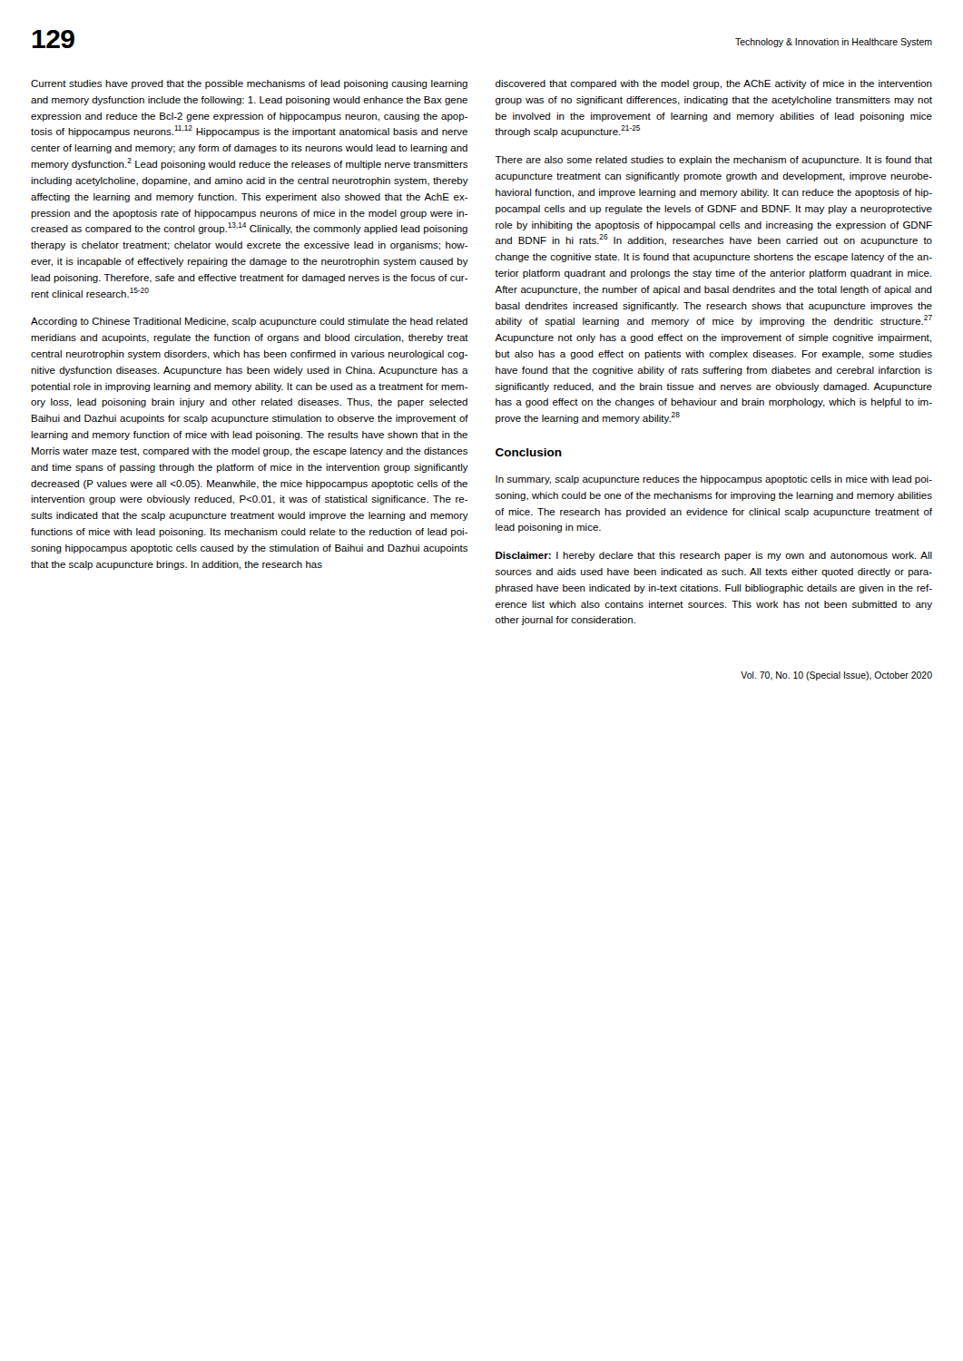129
Technology & Innovation in Healthcare System
Current studies have proved that the possible mechanisms of lead poisoning causing learning and memory dysfunction include the following: 1. Lead poisoning would enhance the Bax gene expression and reduce the Bcl-2 gene expression of hippocampus neuron, causing the apoptosis of hippocampus neurons.11,12 Hippocampus is the important anatomical basis and nerve center of learning and memory; any form of damages to its neurons would lead to learning and memory dysfunction.2 Lead poisoning would reduce the releases of multiple nerve transmitters including acetylcholine, dopamine, and amino acid in the central neurotrophin system, thereby affecting the learning and memory function. This experiment also showed that the AchE expression and the apoptosis rate of hippocampus neurons of mice in the model group were increased as compared to the control group.13,14 Clinically, the commonly applied lead poisoning therapy is chelator treatment; chelator would excrete the excessive lead in organisms; however, it is incapable of effectively repairing the damage to the neurotrophin system caused by lead poisoning. Therefore, safe and effective treatment for damaged nerves is the focus of current clinical research.15-20
According to Chinese Traditional Medicine, scalp acupuncture could stimulate the head related meridians and acupoints, regulate the function of organs and blood circulation, thereby treat central neurotrophin system disorders, which has been confirmed in various neurological cognitive dysfunction diseases. Acupuncture has been widely used in China. Acupuncture has a potential role in improving learning and memory ability. It can be used as a treatment for memory loss, lead poisoning brain injury and other related diseases. Thus, the paper selected Baihui and Dazhui acupoints for scalp acupuncture stimulation to observe the improvement of learning and memory function of mice with lead poisoning. The results have shown that in the Morris water maze test, compared with the model group, the escape latency and the distances and time spans of passing through the platform of mice in the intervention group significantly decreased (P values were all <0.05). Meanwhile, the mice hippocampus apoptotic cells of the intervention group were obviously reduced, P<0.01, it was of statistical significance. The results indicated that the scalp acupuncture treatment would improve the learning and memory functions of mice with lead poisoning. Its mechanism could relate to the reduction of lead poisoning hippocampus apoptotic cells caused by the stimulation of Baihui and Dazhui acupoints that the scalp acupuncture brings. In addition, the research has
discovered that compared with the model group, the AChE activity of mice in the intervention group was of no significant differences, indicating that the acetylcholine transmitters may not be involved in the improvement of learning and memory abilities of lead poisoning mice through scalp acupuncture.21-25
There are also some related studies to explain the mechanism of acupuncture. It is found that acupuncture treatment can significantly promote growth and development, improve neurobehavioral function, and improve learning and memory ability. It can reduce the apoptosis of hippocampal cells and up regulate the levels of GDNF and BDNF. It may play a neuroprotective role by inhibiting the apoptosis of hippocampal cells and increasing the expression of GDNF and BDNF in hi rats.26 In addition, researches have been carried out on acupuncture to change the cognitive state. It is found that acupuncture shortens the escape latency of the anterior platform quadrant and prolongs the stay time of the anterior platform quadrant in mice. After acupuncture, the number of apical and basal dendrites and the total length of apical and basal dendrites increased significantly. The research shows that acupuncture improves the ability of spatial learning and memory of mice by improving the dendritic structure.27 Acupuncture not only has a good effect on the improvement of simple cognitive impairment, but also has a good effect on patients with complex diseases. For example, some studies have found that the cognitive ability of rats suffering from diabetes and cerebral infarction is significantly reduced, and the brain tissue and nerves are obviously damaged. Acupuncture has a good effect on the changes of behaviour and brain morphology, which is helpful to improve the learning and memory ability.28
Conclusion
In summary, scalp acupuncture reduces the hippocampus apoptotic cells in mice with lead poisoning, which could be one of the mechanisms for improving the learning and memory abilities of mice. The research has provided an evidence for clinical scalp acupuncture treatment of lead poisoning in mice.
Disclaimer: I hereby declare that this research paper is my own and autonomous work. All sources and aids used have been indicated as such. All texts either quoted directly or paraphrased have been indicated by in-text citations. Full bibliographic details are given in the reference list which also contains internet sources. This work has not been submitted to any other journal for consideration.
Vol. 70, No. 10 (Special Issue), October 2020